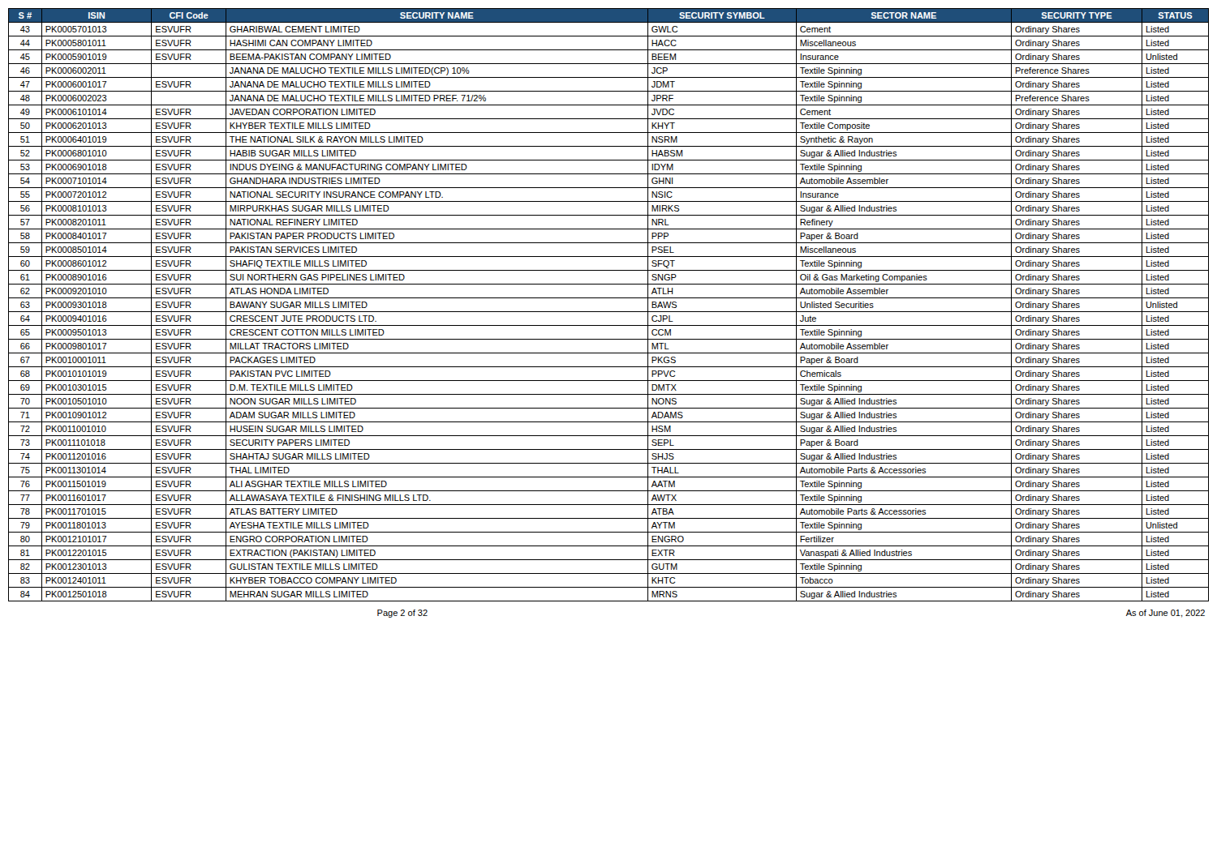| S # | ISIN | CFI Code | SECURITY NAME | SECURITY SYMBOL | SECTOR NAME | SECURITY TYPE | STATUS |
| --- | --- | --- | --- | --- | --- | --- | --- |
| 43 | PK0005701013 | ESVUFR | GHARIBWAL CEMENT LIMITED | GWLC | Cement | Ordinary Shares | Listed |
| 44 | PK0005801011 | ESVUFR | HASHIMI CAN COMPANY LIMITED | HACC | Miscellaneous | Ordinary Shares | Listed |
| 45 | PK0005901019 | ESVUFR | BEEMA-PAKISTAN COMPANY LIMITED | BEEM | Insurance | Ordinary Shares | Unlisted |
| 46 | PK0006002011 | | JANANA DE MALUCHO TEXTILE MILLS LIMITED(CP) 10% | JCP | Textile Spinning | Preference Shares | Listed |
| 47 | PK0006001017 | ESVUFR | JANANA DE MALUCHO TEXTILE MILLS LIMITED | JDMT | Textile Spinning | Ordinary Shares | Listed |
| 48 | PK0006002023 | | JANANA DE MALUCHO TEXTILE MILLS LIMITED PREF. 71/2% | JPRF | Textile Spinning | Preference Shares | Listed |
| 49 | PK0006101014 | ESVUFR | JAVEDAN CORPORATION LIMITED | JVDC | Cement | Ordinary Shares | Listed |
| 50 | PK0006201013 | ESVUFR | KHYBER TEXTILE MILLS LIMITED | KHYT | Textile Composite | Ordinary Shares | Listed |
| 51 | PK0006401019 | ESVUFR | THE NATIONAL SILK & RAYON MILLS LIMITED | NSRM | Synthetic & Rayon | Ordinary Shares | Listed |
| 52 | PK0006801010 | ESVUFR | HABIB SUGAR MILLS LIMITED | HABSM | Sugar & Allied Industries | Ordinary Shares | Listed |
| 53 | PK0006901018 | ESVUFR | INDUS DYEING & MANUFACTURING COMPANY LIMITED | IDYM | Textile Spinning | Ordinary Shares | Listed |
| 54 | PK0007101014 | ESVUFR | GHANDHARA INDUSTRIES LIMITED | GHNI | Automobile Assembler | Ordinary Shares | Listed |
| 55 | PK0007201012 | ESVUFR | NATIONAL SECURITY INSURANCE COMPANY LTD. | NSIC | Insurance | Ordinary Shares | Listed |
| 56 | PK0008101013 | ESVUFR | MIRPURKHAS SUGAR MILLS LIMITED | MIRKS | Sugar & Allied Industries | Ordinary Shares | Listed |
| 57 | PK0008201011 | ESVUFR | NATIONAL REFINERY LIMITED | NRL | Refinery | Ordinary Shares | Listed |
| 58 | PK0008401017 | ESVUFR | PAKISTAN PAPER PRODUCTS LIMITED | PPP | Paper & Board | Ordinary Shares | Listed |
| 59 | PK0008501014 | ESVUFR | PAKISTAN SERVICES LIMITED | PSEL | Miscellaneous | Ordinary Shares | Listed |
| 60 | PK0008601012 | ESVUFR | SHAFIQ TEXTILE MILLS LIMITED | SFQT | Textile Spinning | Ordinary Shares | Listed |
| 61 | PK0008901016 | ESVUFR | SUI NORTHERN GAS PIPELINES LIMITED | SNGP | Oil & Gas Marketing Companies | Ordinary Shares | Listed |
| 62 | PK0009201010 | ESVUFR | ATLAS HONDA LIMITED | ATLH | Automobile Assembler | Ordinary Shares | Listed |
| 63 | PK0009301018 | ESVUFR | BAWANY SUGAR MILLS LIMITED | BAWS | Unlisted Securities | Ordinary Shares | Unlisted |
| 64 | PK0009401016 | ESVUFR | CRESCENT JUTE PRODUCTS LTD. | CJPL | Jute | Ordinary Shares | Listed |
| 65 | PK0009501013 | ESVUFR | CRESCENT COTTON MILLS LIMITED | CCM | Textile Spinning | Ordinary Shares | Listed |
| 66 | PK0009801017 | ESVUFR | MILLAT TRACTORS LIMITED | MTL | Automobile Assembler | Ordinary Shares | Listed |
| 67 | PK0010001011 | ESVUFR | PACKAGES LIMITED | PKGS | Paper & Board | Ordinary Shares | Listed |
| 68 | PK0010101019 | ESVUFR | PAKISTAN PVC LIMITED | PPVC | Chemicals | Ordinary Shares | Listed |
| 69 | PK0010301015 | ESVUFR | D.M. TEXTILE MILLS LIMITED | DMTX | Textile Spinning | Ordinary Shares | Listed |
| 70 | PK0010501010 | ESVUFR | NOON SUGAR MILLS LIMITED | NONS | Sugar & Allied Industries | Ordinary Shares | Listed |
| 71 | PK0010901012 | ESVUFR | ADAM SUGAR MILLS LIMITED | ADAMS | Sugar & Allied Industries | Ordinary Shares | Listed |
| 72 | PK0011001010 | ESVUFR | HUSEIN SUGAR MILLS LIMITED | HSM | Sugar & Allied Industries | Ordinary Shares | Listed |
| 73 | PK0011101018 | ESVUFR | SECURITY PAPERS LIMITED | SEPL | Paper & Board | Ordinary Shares | Listed |
| 74 | PK0011201016 | ESVUFR | SHAHTAJ SUGAR MILLS LIMITED | SHJS | Sugar & Allied Industries | Ordinary Shares | Listed |
| 75 | PK0011301014 | ESVUFR | THAL LIMITED | THALL | Automobile Parts & Accessories | Ordinary Shares | Listed |
| 76 | PK0011501019 | ESVUFR | ALI ASGHAR TEXTILE MILLS LIMITED | AATM | Textile Spinning | Ordinary Shares | Listed |
| 77 | PK0011601017 | ESVUFR | ALLAWASAYA TEXTILE & FINISHING MILLS LTD. | AWTX | Textile Spinning | Ordinary Shares | Listed |
| 78 | PK0011701015 | ESVUFR | ATLAS BATTERY LIMITED | ATBA | Automobile Parts & Accessories | Ordinary Shares | Listed |
| 79 | PK0011801013 | ESVUFR | AYESHA TEXTILE MILLS LIMITED | AYTM | Textile Spinning | Ordinary Shares | Unlisted |
| 80 | PK0012101017 | ESVUFR | ENGRO CORPORATION LIMITED | ENGRO | Fertilizer | Ordinary Shares | Listed |
| 81 | PK0012201015 | ESVUFR | EXTRACTION (PAKISTAN) LIMITED | EXTR | Vanaspati & Allied Industries | Ordinary Shares | Listed |
| 82 | PK0012301013 | ESVUFR | GULISTAN TEXTILE MILLS LIMITED | GUTM | Textile Spinning | Ordinary Shares | Listed |
| 83 | PK0012401011 | ESVUFR | KHYBER TOBACCO COMPANY LIMITED | KHTC | Tobacco | Ordinary Shares | Listed |
| 84 | PK0012501018 | ESVUFR | MEHRAN SUGAR MILLS LIMITED | MRNS | Sugar & Allied Industries | Ordinary Shares | Listed |
| Page 2 of 32 | As of June 01, 2022 |